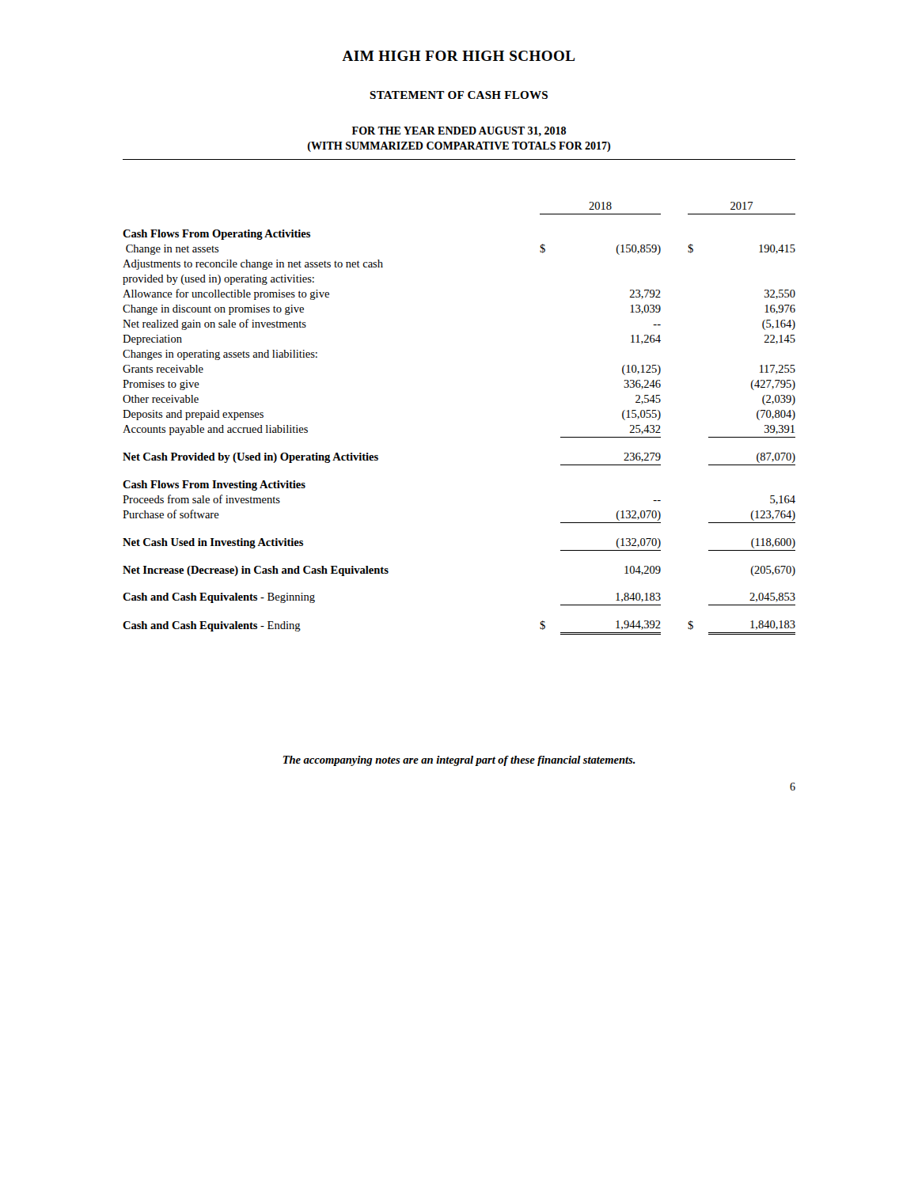AIM HIGH FOR HIGH SCHOOL
STATEMENT OF CASH FLOWS
FOR THE YEAR ENDED AUGUST 31, 2018
(WITH SUMMARIZED COMPARATIVE TOTALS FOR 2017)
| | | 2018 | | 2017 |
| Cash Flows From Operating Activities | | | | | | |
| Change in net assets | | $ | (150,859) | | $ | 190,415 |
| Adjustments to reconcile change in net assets to net cash | | | | | | |
| provided by (used in) operating activities: | | | | | | |
| Allowance for uncollectible promises to give | | | 23,792 | | | 32,550 |
| Change in discount on promises to give | | | 13,039 | | | 16,976 |
| Net realized gain on sale of investments | | | -- | | | (5,164) |
| Depreciation | | | 11,264 | | | 22,145 |
| Changes in operating assets and liabilities: | | | | | | |
| Grants receivable | | | (10,125) | | | 117,255 |
| Promises to give | | | 336,246 | | | (427,795) |
| Other receivable | | | 2,545 | | | (2,039) |
| Deposits and prepaid expenses | | | (15,055) | | | (70,804) |
| Accounts payable and accrued liabilities | | | 25,432 | | | 39,391 |
| Net Cash Provided by (Used in) Operating Activities | | | 236,279 | | | (87,070) |
| Cash Flows From Investing Activities | | | | | | |
| Proceeds from sale of investments | | | -- | | | 5,164 |
| Purchase of software | | | (132,070) | | | (123,764) |
| Net Cash Used in Investing Activities | | | (132,070) | | | (118,600) |
| Net Increase (Decrease) in Cash and Cash Equivalents | | | 104,209 | | | (205,670) |
| Cash and Cash Equivalents - Beginning | | | 1,840,183 | | | 2,045,853 |
| Cash and Cash Equivalents - Ending | | $ | 1,944,392 | | $ | 1,840,183 |
The accompanying notes are an integral part of these financial statements.
6